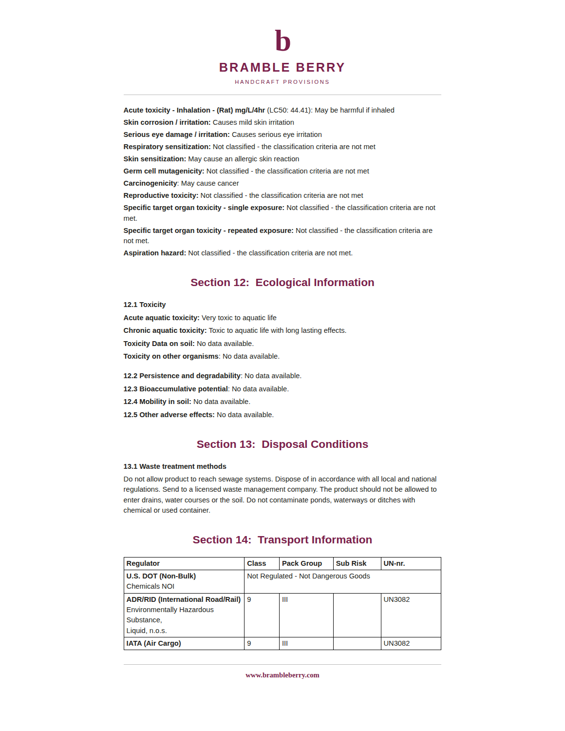b
BRAMBLE BERRY
HANDCRAFT PROVISIONS
Acute toxicity - Inhalation - (Rat) mg/L/4hr (LC50: 44.41): May be harmful if inhaled
Skin corrosion / irritation: Causes mild skin irritation
Serious eye damage / irritation: Causes serious eye irritation
Respiratory sensitization: Not classified - the classification criteria are not met
Skin sensitization: May cause an allergic skin reaction
Germ cell mutagenicity: Not classified - the classification criteria are not met
Carcinogenicity: May cause cancer
Reproductive toxicity: Not classified - the classification criteria are not met
Specific target organ toxicity - single exposure: Not classified - the classification criteria are not met.
Specific target organ toxicity - repeated exposure: Not classified - the classification criteria are not met.
Aspiration hazard: Not classified - the classification criteria are not met.
Section 12: Ecological Information
12.1 Toxicity
Acute aquatic toxicity: Very toxic to aquatic life
Chronic aquatic toxicity: Toxic to aquatic life with long lasting effects.
Toxicity Data on soil: No data available.
Toxicity on other organisms: No data available.
12.2 Persistence and degradability: No data available.
12.3 Bioaccumulative potential: No data available.
12.4 Mobility in soil: No data available.
12.5 Other adverse effects: No data available.
Section 13: Disposal Conditions
13.1 Waste treatment methods
Do not allow product to reach sewage systems. Dispose of in accordance with all local and national regulations. Send to a licensed waste management company. The product should not be allowed to enter drains, water courses or the soil. Do not contaminate ponds, waterways or ditches with chemical or used container.
Section 14: Transport Information
| Regulator | Class | Pack Group | Sub Risk | UN-nr. |
| --- | --- | --- | --- | --- |
| U.S. DOT (Non-Bulk) Chemicals NOI | Not Regulated - Not Dangerous Goods |
| ADR/RID (International Road/Rail) Environmentally Hazardous Substance, Liquid, n.o.s. | 9 | III | | UN3082 |
| IATA (Air Cargo) | 9 | III | | UN3082 |
www.brambleberry.com